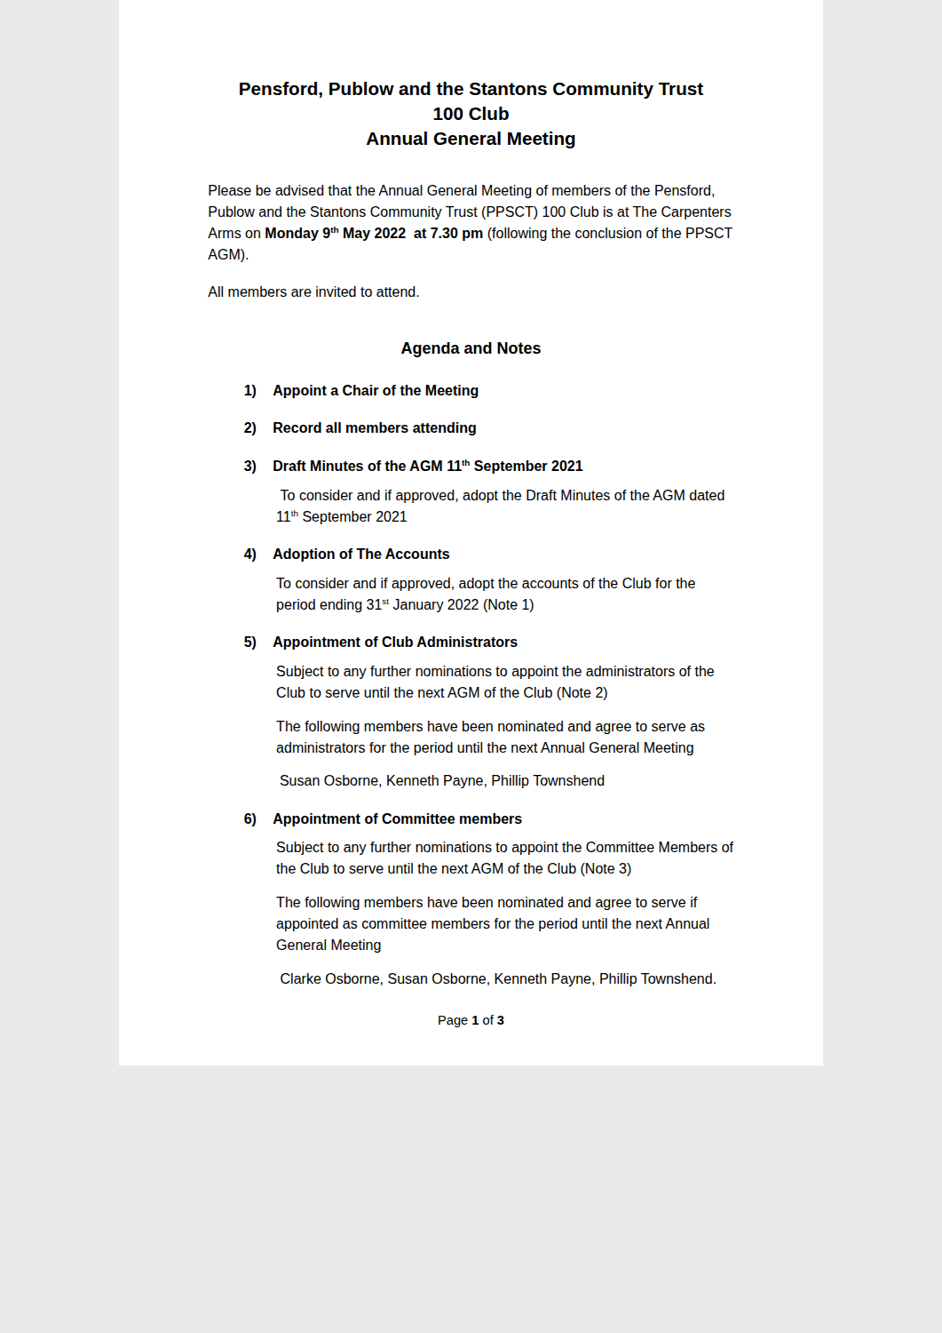Pensford, Publow and the Stantons Community Trust 100 Club Annual General Meeting
Please be advised that the Annual General Meeting of members of the Pensford, Publow and the Stantons Community Trust (PPSCT) 100 Club is at The Carpenters Arms on Monday 9th May 2022 at 7.30 pm (following the conclusion of the PPSCT AGM).
All members are invited to attend.
Agenda and Notes
Appoint a Chair of the Meeting
Record all members attending
Draft Minutes of the AGM 11th September 2021
To consider and if approved, adopt the Draft Minutes of the AGM dated 11th September 2021
Adoption of The Accounts
To consider and if approved, adopt the accounts of the Club for the period ending 31st January 2022 (Note 1)
Appointment of Club Administrators
Subject to any further nominations to appoint the administrators of the Club to serve until the next AGM of the Club (Note 2)
The following members have been nominated and agree to serve as administrators for the period until the next Annual General Meeting
Susan Osborne, Kenneth Payne, Phillip Townshend
Appointment of Committee members
Subject to any further nominations to appoint the Committee Members of the Club to serve until the next AGM of the Club (Note 3)
The following members have been nominated and agree to serve if appointed as committee members for the period until the next Annual General Meeting
Clarke Osborne, Susan Osborne, Kenneth Payne, Phillip Townshend.
Page 1 of 3